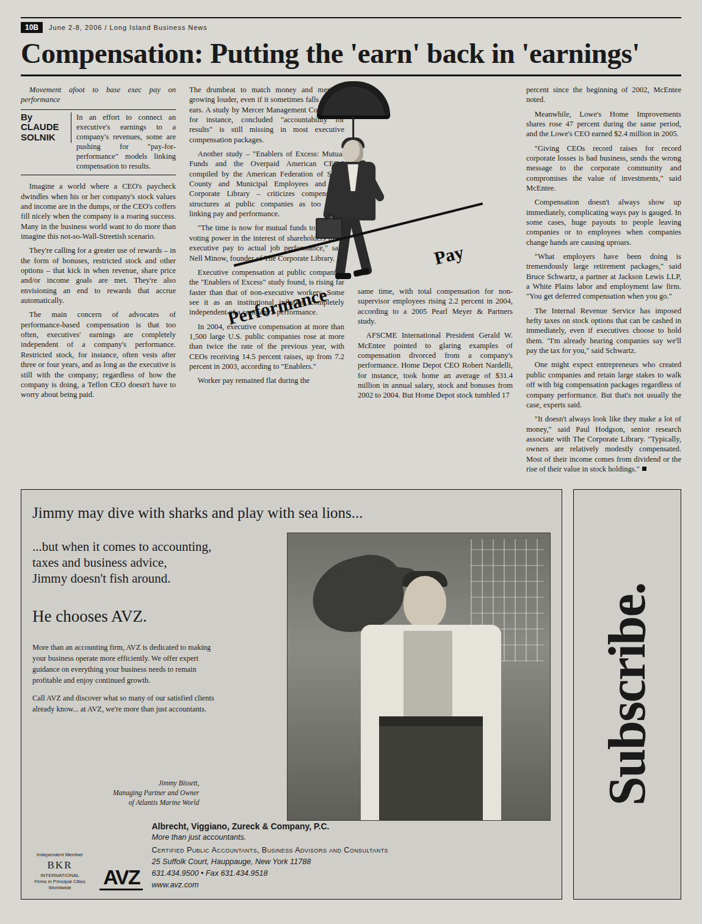10B June 2-8, 2006 / Long Island Business News
Compensation: Putting the 'earn' back in 'earnings'
Pay
Performance
Movement afoot to base exec pay on performance
By
CLAUDE
SOLNIK
In an effort to connect an executive's earnings to a company's revenues, some are pushing for "pay-for-performance" models linking compensation to results.
Imagine a world where a CEO's paycheck dwindles when his or her company's stock values and income are in the dumps, or the CEO's coffers fill nicely when the company is a roaring success. Many in the business world want to do more than imagine this not-so-Wall-Streetish scenario.
They're calling for a greater use of rewards – in the form of bonuses, restricted stock and other options – that kick in when revenue, share price and/or income goals are met. They're also envisioning an end to rewards that accrue automatically.
The main concern of advocates of performance-based compensation is that too often, executives' earnings are completely independent of a company's performance. Restricted stock, for instance, often vests after three or four years, and as long as the executive is still with the company; regardless of how the company is doing, a Teflon CEO doesn't have to worry about being paid.
The drumbeat to match money and merit is growing louder, even if it sometimes falls on deaf ears. A study by Mercer Management Consulting, for instance, concluded "accountability for results" is still missing in most executive compensation packages.
Another study – "Enablers of Excess: Mutual Funds and the Overpaid American CEO," compiled by the American Federation of State, County and Municipal Employees and The Corporate Library – criticizes compensation structures at public companies as too rarely linking pay and performance.
"The time is now for mutual funds to use their voting power in the interest of shareholders to tie executive pay to actual job performance," said Nell Minow, founder of The Corporate Library.
Executive compensation at public companies, the "Enablers of Excess" study found, is rising far faster than that of non-executive workers. Some see it as an institutional inflation completely independent of a company's performance.
In 2004, executive compensation at more than 1,500 large U.S. public companies rose at more than twice the rate of the previous year, with CEOs receiving 14.5 percent raises, up from 7.2 percent in 2003, according to "Enablers."
Worker pay remained flat during the
same time, with total compensation for non-supervisor employees rising 2.2 percent in 2004, according to a 2005 Pearl Meyer & Partners study.
AFSCME International President Gerald W. McEntee pointed to glaring examples of compensation divorced from a company's performance. Home Depot CEO Robert Nardelli, for instance, took home an average of $31.4 million in annual salary, stock and bonuses from 2002 to 2004. But Home Depot stock tumbled 17
percent since the beginning of 2002, McEntee noted.
Meanwhile, Lowe's Home Improvements shares rose 47 percent during the same period, and the Lowe's CEO earned $2.4 million in 2005.
"Giving CEOs record raises for record corporate losses is bad business, sends the wrong message to the corporate community and compromises the value of investments," said McEntee.
Compensation doesn't always show up immediately, complicating ways pay is gauged. In some cases, huge payouts to people leaving companies or to employees when companies change hands are causing uproars.
"What employers have been doing is tremendously large retirement packages," said Bruce Schwartz, a partner at Jackson Lewis LLP, a White Plains labor and employment law firm. "You get deferred compensation when you go."
The Internal Revenue Service has imposed hefty taxes on stock options that can be cashed in immediately, even if executives choose to hold them. "I'm already hearing companies say we'll pay the tax for you," said Schwartz.
One might expect entrepreneurs who created public companies and retain large stakes to walk off with big compensation packages regardless of company performance. But that's not usually the case, experts said.
"It doesn't always look like they make a lot of money," said Paul Hodgson, senior research associate with The Corporate Library. "Typically, owners are relatively modestly compensated. Most of their income comes from dividend or the rise of their value in stock holdings."
Jimmy may dive with sharks and play with sea lions...
...but when it comes to accounting,
taxes and business advice,
Jimmy doesn't fish around.
He chooses AVZ.
More than an accounting firm, AVZ is dedicated to making your business operate more efficiently. We offer expert guidance on everything your business needs to remain profitable and enjoy continued growth.
Call AVZ and discover what so many of our satisfied clients already know... at AVZ, we're more than just accountants.
Jimmy Bissett,
Managing Partner and Owner
of Atlantis Marine World
Independent Member BKR INTERNATIONAL
Firms in Principal Cities Worldwide
AVZ
Albrecht, Viggiano, Zureck & Company, P.C.
More than just accountants.
Certified Public Accountants, Business Advisors and Consultants
25 Suffolk Court, Hauppauge, New York 11788
631.434.9500 • Fax 631.434.9518
www.avz.com
Subscribe.
52 weeks and 11 very special pubs for just $99. Call 1-800-542-6397.